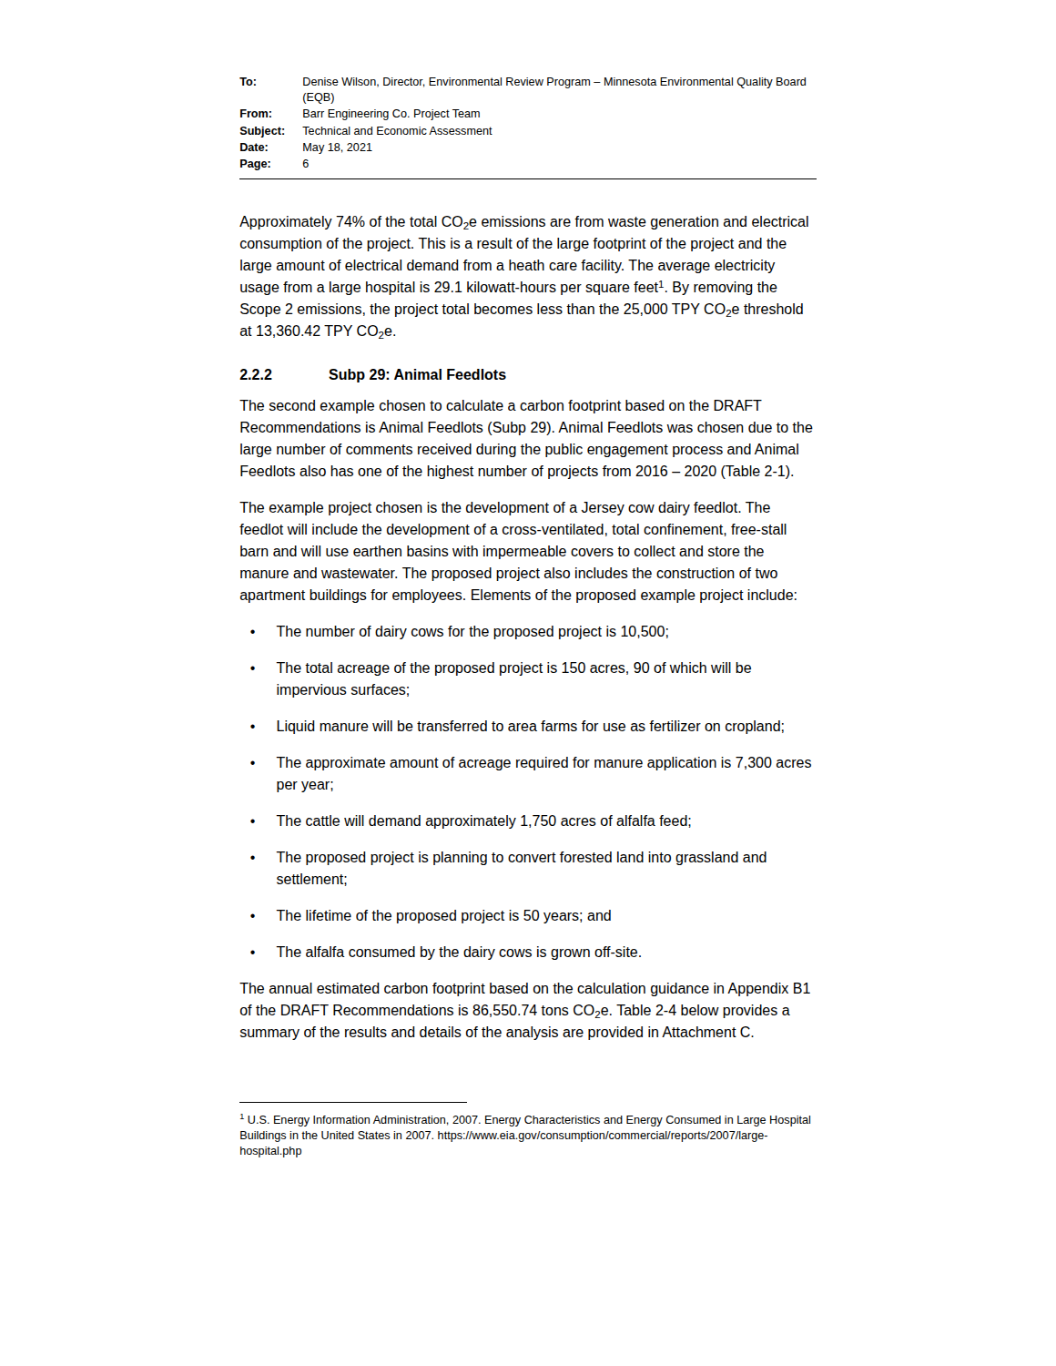| To: | Denise Wilson, Director, Environmental Review Program – Minnesota Environmental Quality Board (EQB) |
| From: | Barr Engineering Co. Project Team |
| Subject: | Technical and Economic Assessment |
| Date: | May 18, 2021 |
| Page: | 6 |
Approximately 74% of the total CO2e emissions are from waste generation and electrical consumption of the project. This is a result of the large footprint of the project and the large amount of electrical demand from a heath care facility. The average electricity usage from a large hospital is 29.1 kilowatt-hours per square feet1. By removing the Scope 2 emissions, the project total becomes less than the 25,000 TPY CO2e threshold at 13,360.42 TPY CO2e.
2.2.2 Subp 29: Animal Feedlots
The second example chosen to calculate a carbon footprint based on the DRAFT Recommendations is Animal Feedlots (Subp 29). Animal Feedlots was chosen due to the large number of comments received during the public engagement process and Animal Feedlots also has one of the highest number of projects from 2016 – 2020 (Table 2-1).
The example project chosen is the development of a Jersey cow dairy feedlot. The feedlot will include the development of a cross-ventilated, total confinement, free-stall barn and will use earthen basins with impermeable covers to collect and store the manure and wastewater. The proposed project also includes the construction of two apartment buildings for employees. Elements of the proposed example project include:
The number of dairy cows for the proposed project is 10,500;
The total acreage of the proposed project is 150 acres, 90 of which will be impervious surfaces;
Liquid manure will be transferred to area farms for use as fertilizer on cropland;
The approximate amount of acreage required for manure application is 7,300 acres per year;
The cattle will demand approximately 1,750 acres of alfalfa feed;
The proposed project is planning to convert forested land into grassland and settlement;
The lifetime of the proposed project is 50 years; and
The alfalfa consumed by the dairy cows is grown off-site.
The annual estimated carbon footprint based on the calculation guidance in Appendix B1 of the DRAFT Recommendations is 86,550.74 tons CO2e. Table 2-4 below provides a summary of the results and details of the analysis are provided in Attachment C.
1 U.S. Energy Information Administration, 2007. Energy Characteristics and Energy Consumed in Large Hospital Buildings in the United States in 2007. https://www.eia.gov/consumption/commercial/reports/2007/large-hospital.php